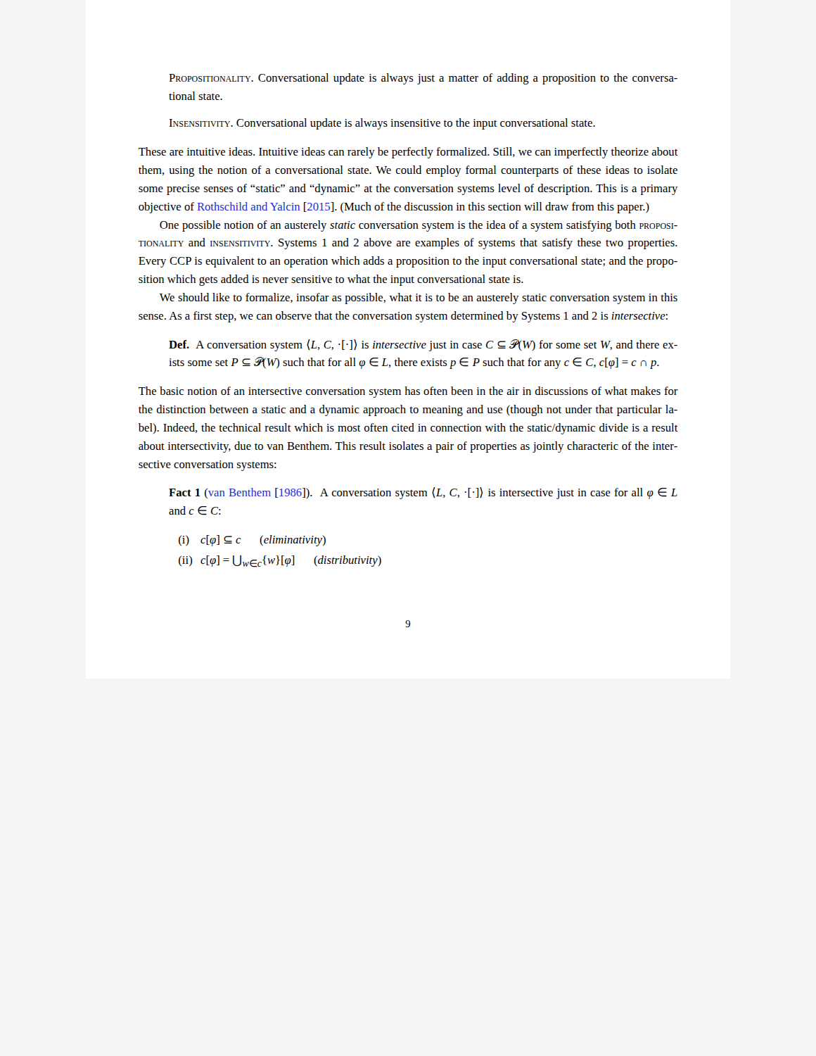Propositionality. Conversational update is always just a matter of adding a proposition to the conversational state.
Insensitivity. Conversational update is always insensitive to the input conversational state.
These are intuitive ideas. Intuitive ideas can rarely be perfectly formalized. Still, we can imperfectly theorize about them, using the notion of a conversational state. We could employ formal counterparts of these ideas to isolate some precise senses of “static” and “dynamic” at the conversation systems level of description. This is a primary objective of Rothschild and Yalcin [2015]. (Much of the discussion in this section will draw from this paper.)
One possible notion of an austerely static conversation system is the idea of a system satisfying both propositionality and insensitivity. Systems 1 and 2 above are examples of systems that satisfy these two properties. Every CCP is equivalent to an operation which adds a proposition to the input conversational state; and the proposition which gets added is never sensitive to what the input conversational state is.
We should like to formalize, insofar as possible, what it is to be an austerely static conversation system in this sense. As a first step, we can observe that the conversation system determined by Systems 1 and 2 is intersective:
Def. A conversation system ⟨L, C, ·[·]⟩ is intersective just in case C ⊆ 𝒫(W) for some set W, and there exists some set P ⊆ 𝒫(W) such that for all φ ∈ L, there exists p ∈ P such that for any c ∈ C, c[φ] = c ∩ p.
The basic notion of an intersective conversation system has often been in the air in discussions of what makes for the distinction between a static and a dynamic approach to meaning and use (though not under that particular label). Indeed, the technical result which is most often cited in connection with the static/dynamic divide is a result about intersectivity, due to van Benthem. This result isolates a pair of properties as jointly characteric of the intersective conversation systems:
Fact 1 (van Benthem [1986]). A conversation system ⟨L, C, ·[·]⟩ is intersective just in case for all φ ∈ L and c ∈ C:
(i) c[φ] ⊆ c (eliminativity)
(ii) c[φ] = ⋃w∈c{w}[φ] (distributivity)
9